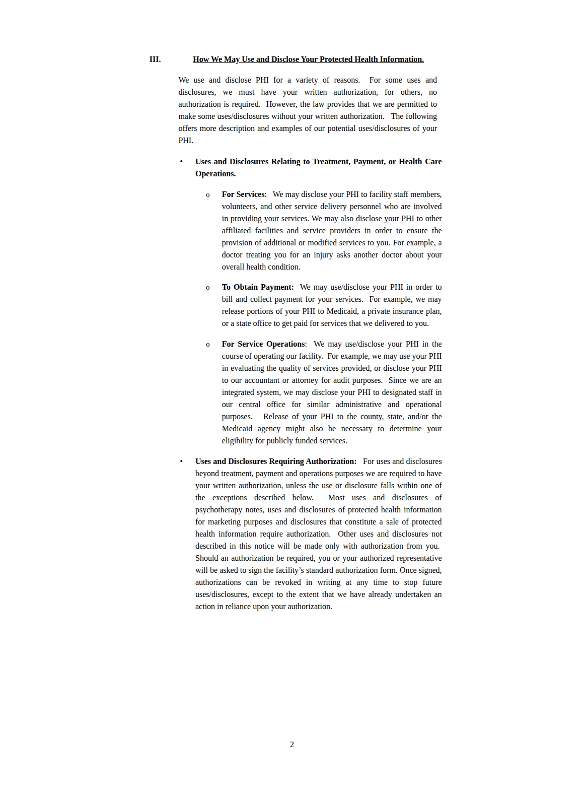III.
How We May Use and Disclose Your Protected Health Information.
We use and disclose PHI for a variety of reasons. For some uses and disclosures, we must have your written authorization, for others, no authorization is required. However, the law provides that we are permitted to make some uses/disclosures without your written authorization. The following offers more description and examples of our potential uses/disclosures of your PHI.
Uses and Disclosures Relating to Treatment, Payment, or Health Care Operations.
For Services: We may disclose your PHI to facility staff members, volunteers, and other service delivery personnel who are involved in providing your services. We may also disclose your PHI to other affiliated facilities and service providers in order to ensure the provision of additional or modified services to you. For example, a doctor treating you for an injury asks another doctor about your overall health condition.
To Obtain Payment: We may use/disclose your PHI in order to bill and collect payment for your services. For example, we may release portions of your PHI to Medicaid, a private insurance plan, or a state office to get paid for services that we delivered to you.
For Service Operations: We may use/disclose your PHI in the course of operating our facility. For example, we may use your PHI in evaluating the quality of services provided, or disclose your PHI to our accountant or attorney for audit purposes. Since we are an integrated system, we may disclose your PHI to designated staff in our central office for similar administrative and operational purposes. Release of your PHI to the county, state, and/or the Medicaid agency might also be necessary to determine your eligibility for publicly funded services.
Uses and Disclosures Requiring Authorization: For uses and disclosures beyond treatment, payment and operations purposes we are required to have your written authorization, unless the use or disclosure falls within one of the exceptions described below. Most uses and disclosures of psychotherapy notes, uses and disclosures of protected health information for marketing purposes and disclosures that constitute a sale of protected health information require authorization. Other uses and disclosures not described in this notice will be made only with authorization from you. Should an authorization be required, you or your authorized representative will be asked to sign the facility’s standard authorization form. Once signed, authorizations can be revoked in writing at any time to stop future uses/disclosures, except to the extent that we have already undertaken an action in reliance upon your authorization.
2